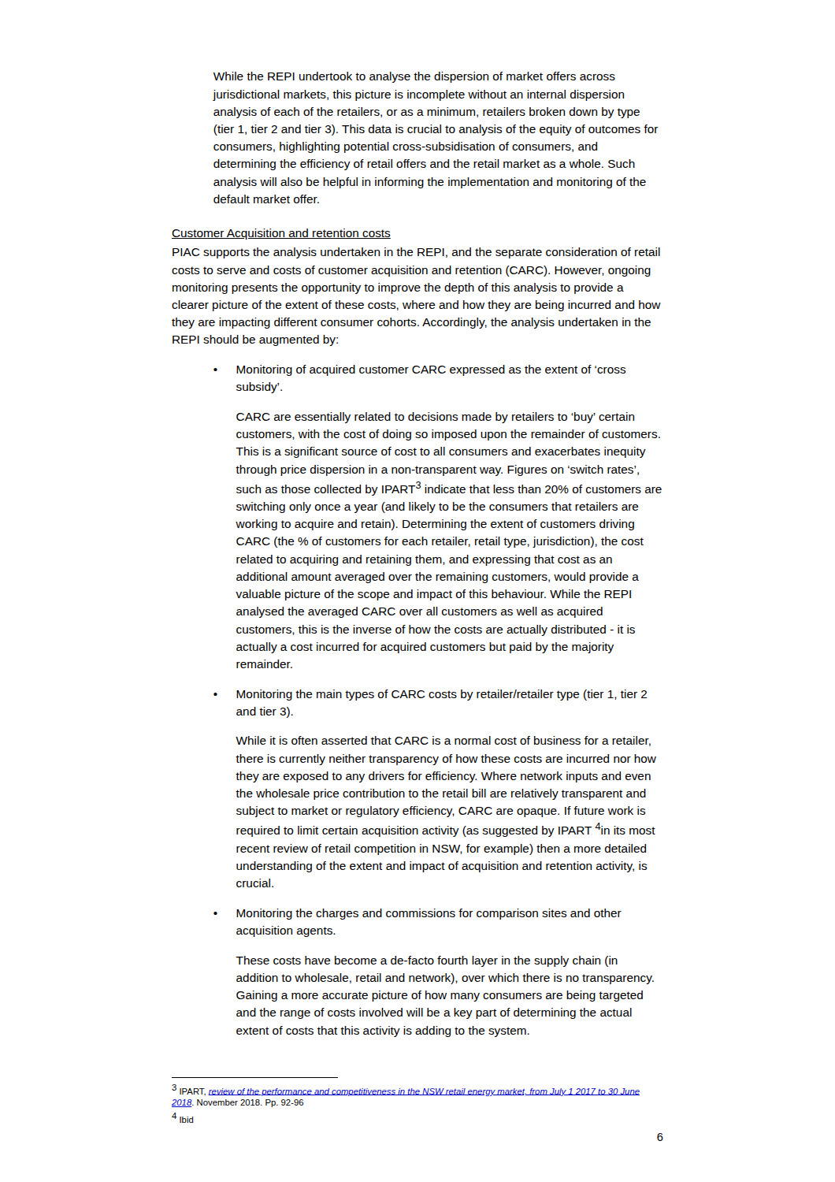While the REPI undertook to analyse the dispersion of market offers across jurisdictional markets, this picture is incomplete without an internal dispersion analysis of each of the retailers, or as a minimum, retailers broken down by type (tier 1, tier 2 and tier 3). This data is crucial to analysis of the equity of outcomes for consumers, highlighting potential cross-subsidisation of consumers, and determining the efficiency of retail offers and the retail market as a whole. Such analysis will also be helpful in informing the implementation and monitoring of the default market offer.
Customer Acquisition and retention costs
PIAC supports the analysis undertaken in the REPI, and the separate consideration of retail costs to serve and costs of customer acquisition and retention (CARC). However, ongoing monitoring presents the opportunity to improve the depth of this analysis to provide a clearer picture of the extent of these costs, where and how they are being incurred and how they are impacting different consumer cohorts. Accordingly, the analysis undertaken in the REPI should be augmented by:
Monitoring of acquired customer CARC expressed as the extent of ‘cross subsidy’.
CARC are essentially related to decisions made by retailers to ‘buy’ certain customers, with the cost of doing so imposed upon the remainder of customers. This is a significant source of cost to all consumers and exacerbates inequity through price dispersion in a non-transparent way. Figures on ‘switch rates’, such as those collected by IPART3 indicate that less than 20% of customers are switching only once a year (and likely to be the consumers that retailers are working to acquire and retain). Determining the extent of customers driving CARC (the % of customers for each retailer, retail type, jurisdiction), the cost related to acquiring and retaining them, and expressing that cost as an additional amount averaged over the remaining customers, would provide a valuable picture of the scope and impact of this behaviour. While the REPI analysed the averaged CARC over all customers as well as acquired customers, this is the inverse of how the costs are actually distributed - it is actually a cost incurred for acquired customers but paid by the majority remainder.
Monitoring the main types of CARC costs by retailer/retailer type (tier 1, tier 2 and tier 3).
While it is often asserted that CARC is a normal cost of business for a retailer, there is currently neither transparency of how these costs are incurred nor how they are exposed to any drivers for efficiency. Where network inputs and even the wholesale price contribution to the retail bill are relatively transparent and subject to market or regulatory efficiency, CARC are opaque. If future work is required to limit certain acquisition activity (as suggested by IPART 4in its most recent review of retail competition in NSW, for example) then a more detailed understanding of the extent and impact of acquisition and retention activity, is crucial.
Monitoring the charges and commissions for comparison sites and other acquisition agents.
These costs have become a de-facto fourth layer in the supply chain (in addition to wholesale, retail and network), over which there is no transparency. Gaining a more accurate picture of how many consumers are being targeted and the range of costs involved will be a key part of determining the actual extent of costs that this activity is adding to the system.
3 IPART, review of the performance and competitiveness in the NSW retail energy market, from July 1 2017 to 30 June 2018. November 2018. Pp. 92-96
4 Ibid
6